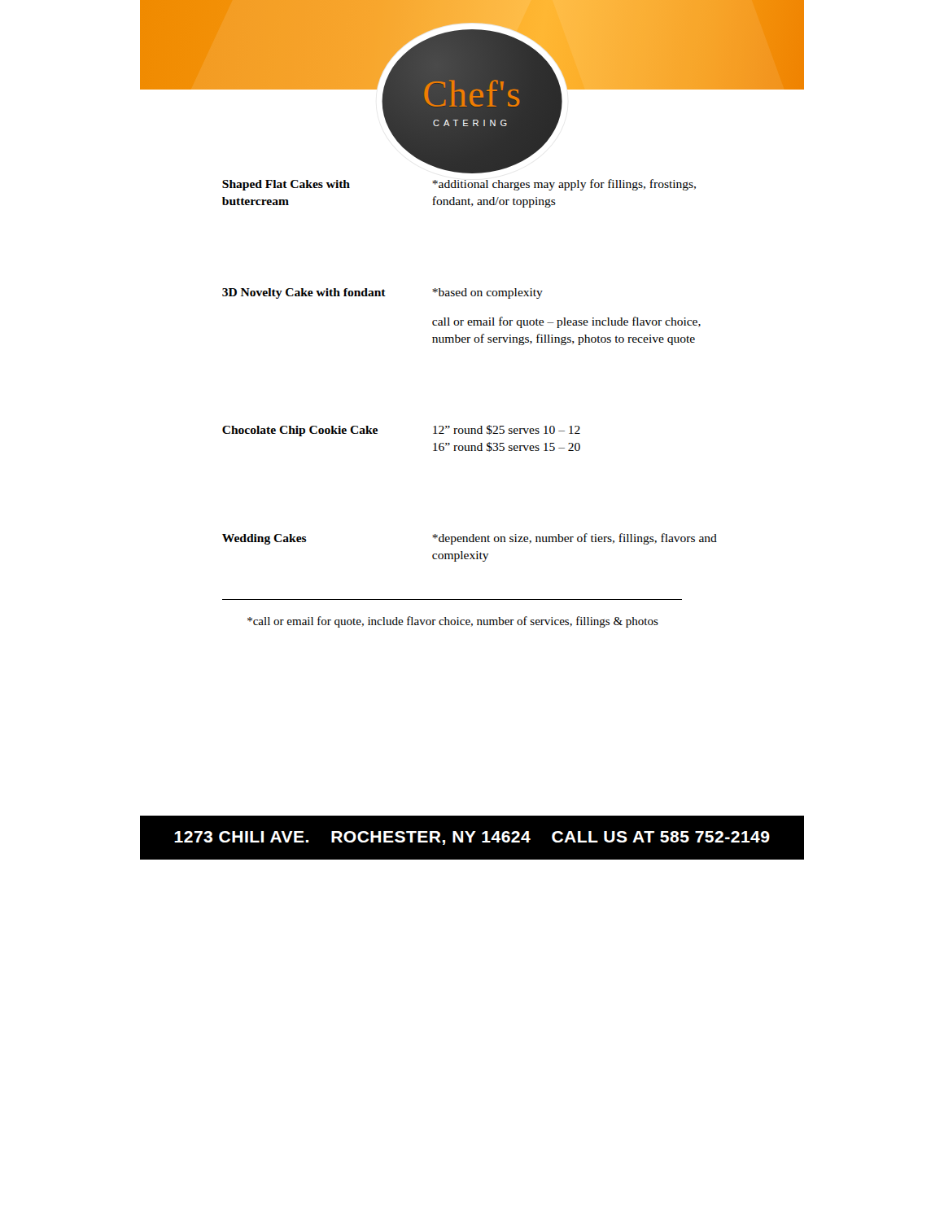Chef's Catering
| Shaped Flat Cakes with buttercream | *additional charges may apply for fillings, frostings, fondant, and/or toppings |
| 3D Novelty Cake with fondant | *based on complexity call or email for quote – please include flavor choice, number of servings, fillings, photos to receive quote |
| Chocolate Chip Cookie Cake | 12” round $25 serves 10 – 12 16” round $35 serves 15 – 20 |
| Wedding Cakes | *dependent on size, number of tiers, fillings, flavors and complexity |
*call or email for quote, include flavor choice, number of services, fillings & photos
1273 CHILI AVE. ROCHESTER, NY 14624 CALL US AT 585 752-2149